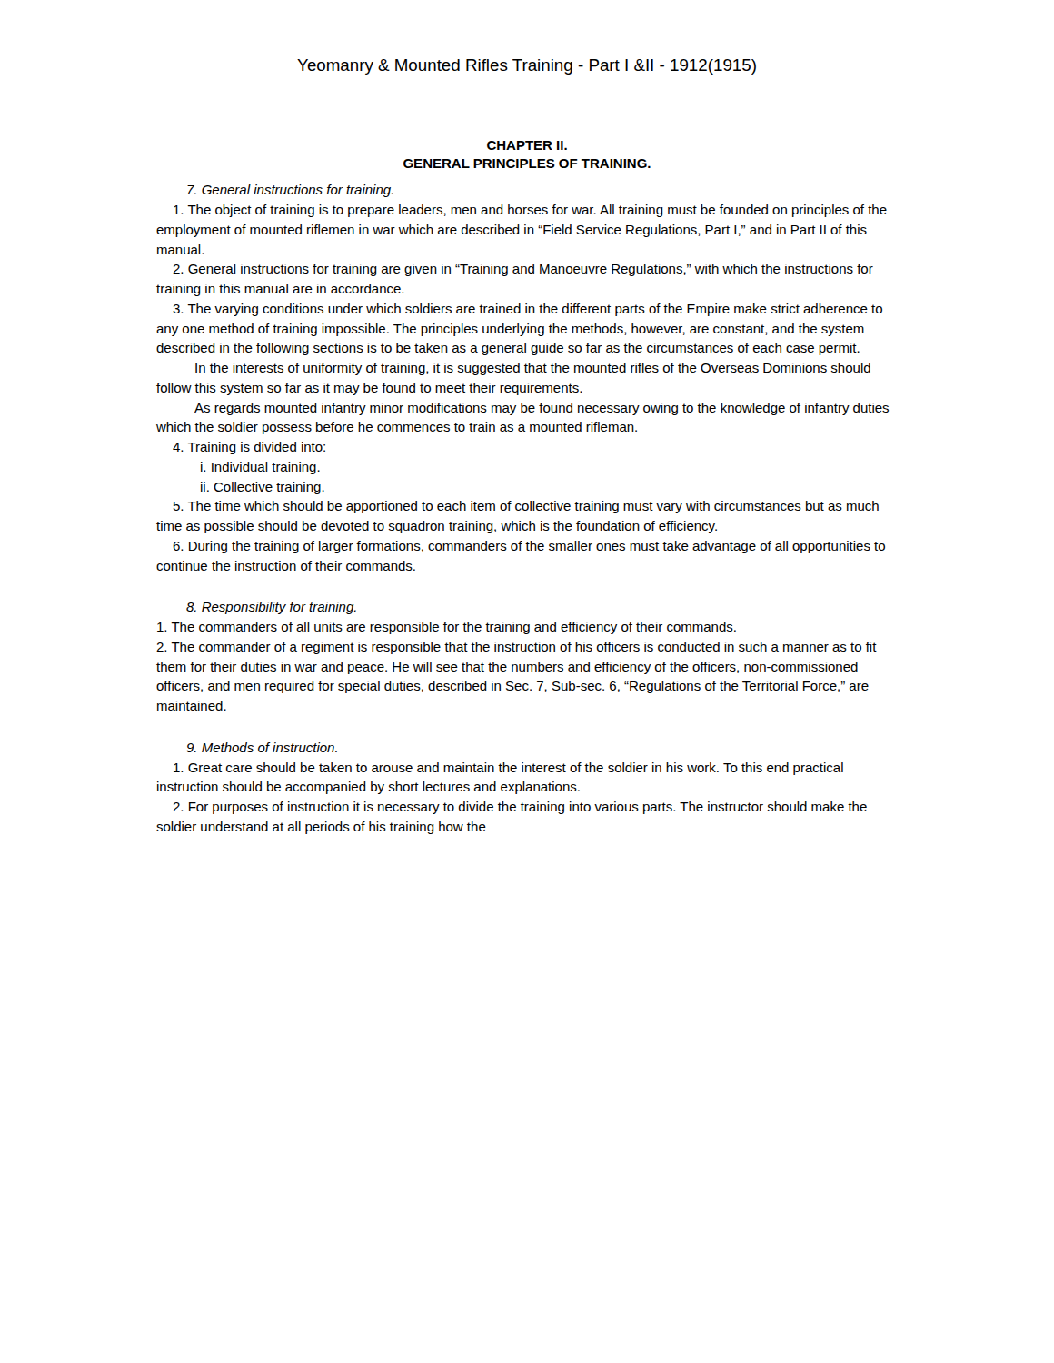Yeomanry & Mounted Rifles Training - Part I &II - 1912(1915)
CHAPTER II. GENERAL PRINCIPLES OF TRAINING.
7. General instructions for training.
1. The object of training is to prepare leaders, men and horses for war. All training must be founded on principles of the employment of mounted riflemen in war which are described in “Field Service Regulations, Part I,” and in Part II of this manual.
2. General instructions for training are given in “Training and Manoeuvre Regulations,” with which the instructions for training in this manual are in accordance.
3. The varying conditions under which soldiers are trained in the different parts of the Empire make strict adherence to any one method of training impossible. The principles underlying the methods, however, are constant, and the system described in the following sections is to be taken as a general guide so far as the circumstances of each case permit.
In the interests of uniformity of training, it is suggested that the mounted rifles of the Overseas Dominions should follow this system so far as it may be found to meet their requirements.
As regards mounted infantry minor modifications may be found necessary owing to the knowledge of infantry duties which the soldier possess before he commences to train as a mounted rifleman.
4. Training is divided into:
i. Individual training.
ii. Collective training.
5. The time which should be apportioned to each item of collective training must vary with circumstances but as much time as possible should be devoted to squadron training, which is the foundation of efficiency.
6. During the training of larger formations, commanders of the smaller ones must take advantage of all opportunities to continue the instruction of their commands.
8. Responsibility for training.
1. The commanders of all units are responsible for the training and efficiency of their commands.
2. The commander of a regiment is responsible that the instruction of his officers is conducted in such a manner as to fit them for their duties in war and peace. He will see that the numbers and efficiency of the officers, non-commissioned officers, and men required for special duties, described in Sec. 7, Sub-sec. 6, “Regulations of the Territorial Force,” are maintained.
9. Methods of instruction.
1. Great care should be taken to arouse and maintain the interest of the soldier in his work. To this end practical instruction should be accompanied by short lectures and explanations.
2. For purposes of instruction it is necessary to divide the training into various parts. The instructor should make the soldier understand at all periods of his training how the